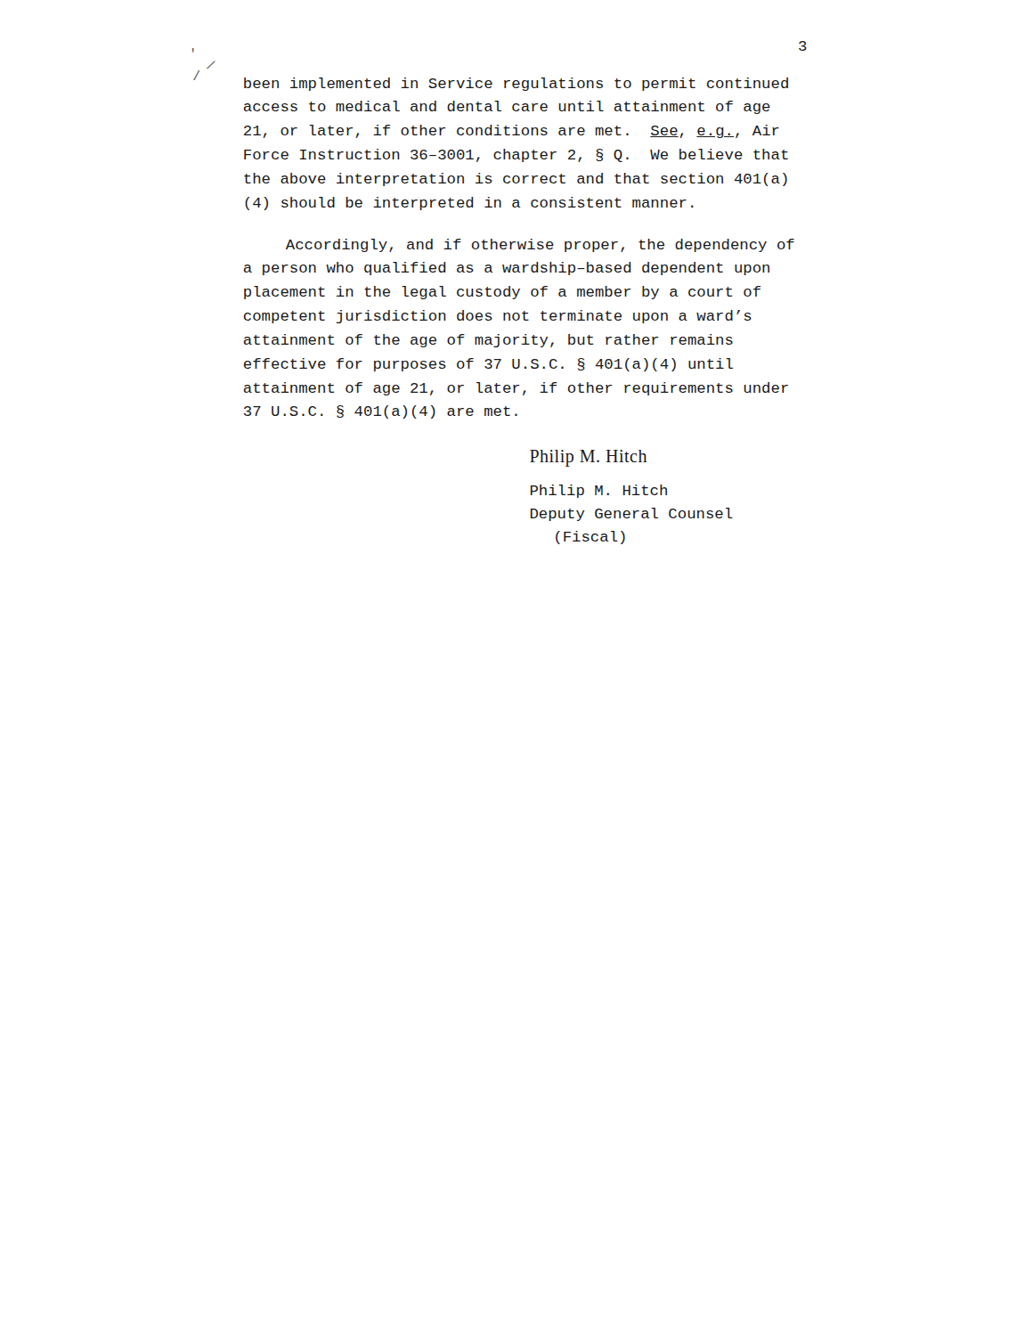3
'
/
/
been implemented in Service regulations to permit continued access to medical and dental care until attainment of age 21, or later, if other conditions are met. See, e.g., Air Force Instruction 36–3001, chapter 2, § Q. We believe that the above interpretation is correct and that section 401(a)(4) should be interpreted in a consistent manner.
Accordingly, and if otherwise proper, the dependency of a person who qualified as a wardship–based dependent upon placement in the legal custody of a member by a court of competent jurisdiction does not terminate upon a ward’s attainment of the age of majority, but rather remains effective for purposes of 37 U.S.C. § 401(a)(4) until attainment of age 21, or later, if other requirements under 37 U.S.C. § 401(a)(4) are met.
Philip M. Hitch
Philip M. Hitch
Deputy General Counsel (Fiscal)